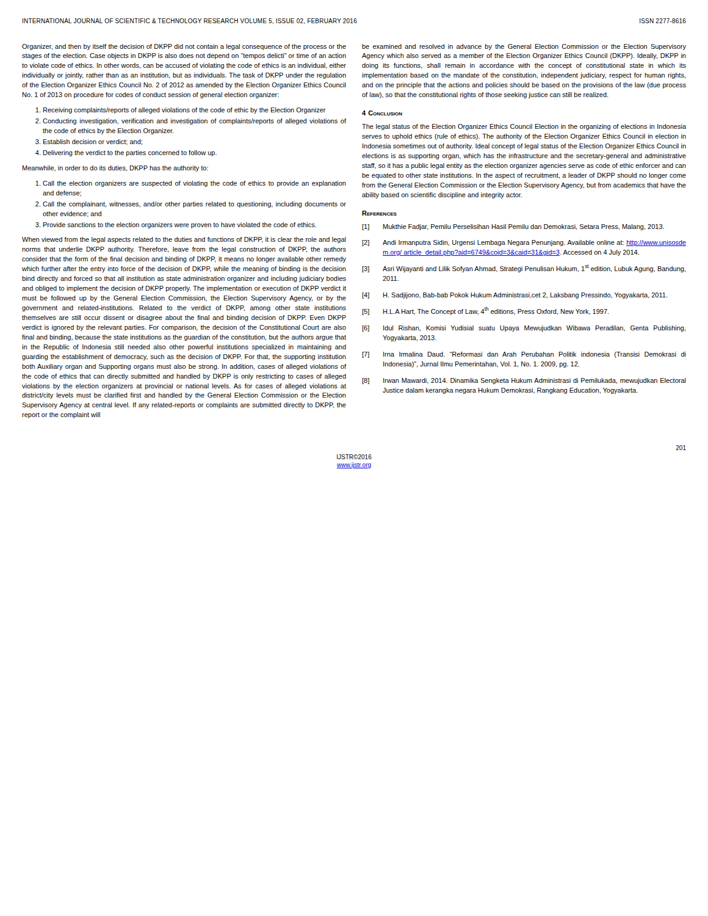International Journal of Scientific & Technology Research Volume 5, Issue 02, February 2016 ISSN 2277-8616
Organizer, and then by itself the decision of DKPP did not contain a legal consequence of the process or the stages of the election. Case objects in DKPP is also does not depend on “tempos delicti” or time of an action to violate code of ethics. In other words, can be accused of violating the code of ethics is an individual, either individually or jointly, rather than as an institution, but as individuals. The task of DKPP under the regulation of the Election Organizer Ethics Council No. 2 of 2012 as amended by the Election Organizer Ethics Council No. 1 of 2013 on procedure for codes of conduct session of general election organizer:
Receiving complaints/reports of alleged violations of the code of ethic by the Election Organizer
Conducting investigation, verification and investigation of complaints/reports of alleged violations of the code of ethics by the Election Organizer.
Establish decision or verdict; and;
Delivering the verdict to the parties concerned to follow up.
Meanwhile, in order to do its duties, DKPP has the authority to:
Call the election organizers are suspected of violating the code of ethics to provide an explanation and defense;
Call the complainant, witnesses, and/or other parties related to questioning, including documents or other evidence; and
Provide sanctions to the election organizers were proven to have violated the code of ethics.
When viewed from the legal aspects related to the duties and functions of DKPP, it is clear the role and legal norms that underlie DKPP authority. Therefore, leave from the legal construction of DKPP, the authors consider that the form of the final decision and binding of DKPP, it means no longer available other remedy which further after the entry into force of the decision of DKPP, while the meaning of binding is the decision bind directly and forced so that all institution as state administration organizer and including judiciary bodies and obliged to implement the decision of DKPP properly. The implementation or execution of DKPP verdict it must be followed up by the General Election Commission, the Election Supervisory Agency, or by the government and related-institutions. Related to the verdict of DKPP, among other state institutions themselves are still occur dissent or disagree about the final and binding decision of DKPP. Even DKPP verdict is ignored by the relevant parties. For comparison, the decision of the Constitutional Court are also final and binding, because the state institutions as the guardian of the constitution, but the authors argue that in the Republic of Indonesia still needed also other powerful institutions specialized in maintaining and guarding the establishment of democracy, such as the decision of DKPP. For that, the supporting institution both Auxiliary organ and Supporting organs must also be strong. In addition, cases of alleged violations of the code of ethics that can directly submitted and handled by DKPP is only restricting to cases of alleged violations by the election organizers at provincial or national levels. As for cases of alleged violations at district/city levels must be clarified first and handled by the General Election Commission or the Election Supervisory Agency at central level. If any related-reports or complaints are submitted directly to DKPP, the report or the complaint will
be examined and resolved in advance by the General Election Commission or the Election Supervisory Agency which also served as a member of the Election Organizer Ethics Council (DKPP). Ideally, DKPP in doing its functions, shall remain in accordance with the concept of constitutional state in which its implementation based on the mandate of the constitution, independent judiciary, respect for human rights, and on the principle that the actions and policies should be based on the provisions of the law (due process of law), so that the constitutional rights of those seeking justice can still be realized.
4 Conclusion
The legal status of the Election Organizer Ethics Council Election in the organizing of elections in Indonesia serves to uphold ethics (rule of ethics). The authority of the Election Organizer Ethics Council in election in Indonesia sometimes out of authority. Ideal concept of legal status of the Election Organizer Ethics Council in elections is as supporting organ, which has the infrastructure and the secretary-general and administrative staff, so it has a public legal entity as the election organizer agencies serve as code of ethic enforcer and can be equated to other state institutions. In the aspect of recruitment, a leader of DKPP should no longer come from the General Election Commission or the Election Supervisory Agency, but from academics that have the ability based on scientific discipline and integrity actor.
References
[1] Mukthie Fadjar, Pemilu Perselisihan Hasil Pemilu dan Demokrasi, Setara Press, Malang, 2013.
[2] Andi Irmanputra Sidin, Urgensi Lembaga Negara Penunjang. Available online at: http://www.unisosdem.org/ article_detail.php?aid=6749&coid=3&caid=31&gid=3. Accessed on 4 July 2014.
[3] Asri Wijayanti and Lilik Sofyan Ahmad, Strategi Penulisan Hukum, 1st edition, Lubuk Agung, Bandung, 2011.
[4] H. Sadjijono, Bab-bab Pokok Hukum Administrasi,cet 2, Laksbang Pressindo, Yogyakarta, 2011.
[5] H.L.A Hart, The Concept of Law, 4th editions, Press Oxford, New York, 1997.
[6] Idul Rishan, Komisi Yudisial suatu Upaya Mewujudkan Wibawa Peradilan, Genta Publishing, Yogyakarta, 2013.
[7] Irna Irmalina Daud. “Reformasi dan Arah Perubahan Politik indonesia (Transisi Demokrasi di Indonesia)”, Jurnal Ilmu Pemerintahan, Vol. 1, No. 1. 2009, pg. 12.
[8] Irwan Mawardi, 2014. Dinamika Sengketa Hukum Administrasi di Pemilukada, mewujudkan Electoral Justice dalam kerangka negara Hukum Demokrasi, Rangkang Education, Yogyakarta.
201
IJSTR©2016
www.ijstr.org